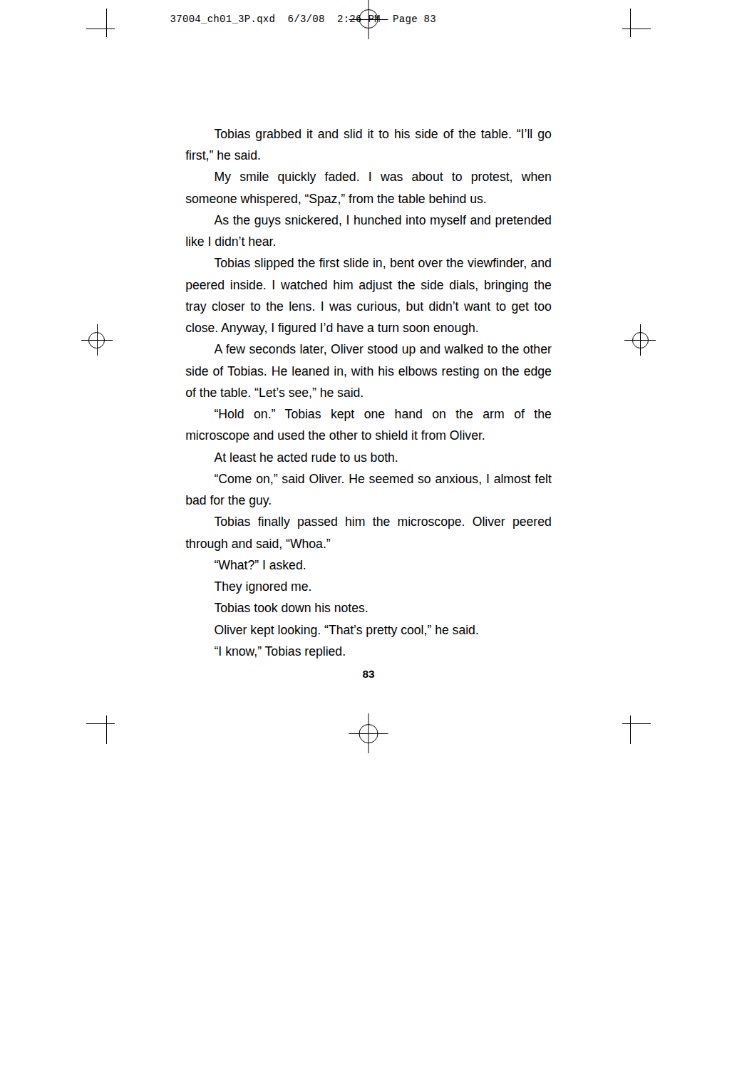37004_ch01_3P.qxd 6/3/08 2:26 PM Page 83
Tobias grabbed it and slid it to his side of the table. “I’ll go first,” he said.
My smile quickly faded. I was about to protest, when someone whispered, “Spaz,” from the table behind us.
As the guys snickered, I hunched into myself and pretended like I didn’t hear.
Tobias slipped the first slide in, bent over the viewfinder, and peered inside. I watched him adjust the side dials, bringing the tray closer to the lens. I was curious, but didn’t want to get too close. Anyway, I figured I’d have a turn soon enough.
A few seconds later, Oliver stood up and walked to the other side of Tobias. He leaned in, with his elbows resting on the edge of the table. “Let’s see,” he said.
“Hold on.” Tobias kept one hand on the arm of the microscope and used the other to shield it from Oliver.
At least he acted rude to us both.
“Come on,” said Oliver. He seemed so anxious, I almost felt bad for the guy.
Tobias finally passed him the microscope. Oliver peered through and said, “Whoa.”
“What?” I asked.
They ignored me.
Tobias took down his notes.
Oliver kept looking. “That’s pretty cool,” he said.
“I know,” Tobias replied.
83